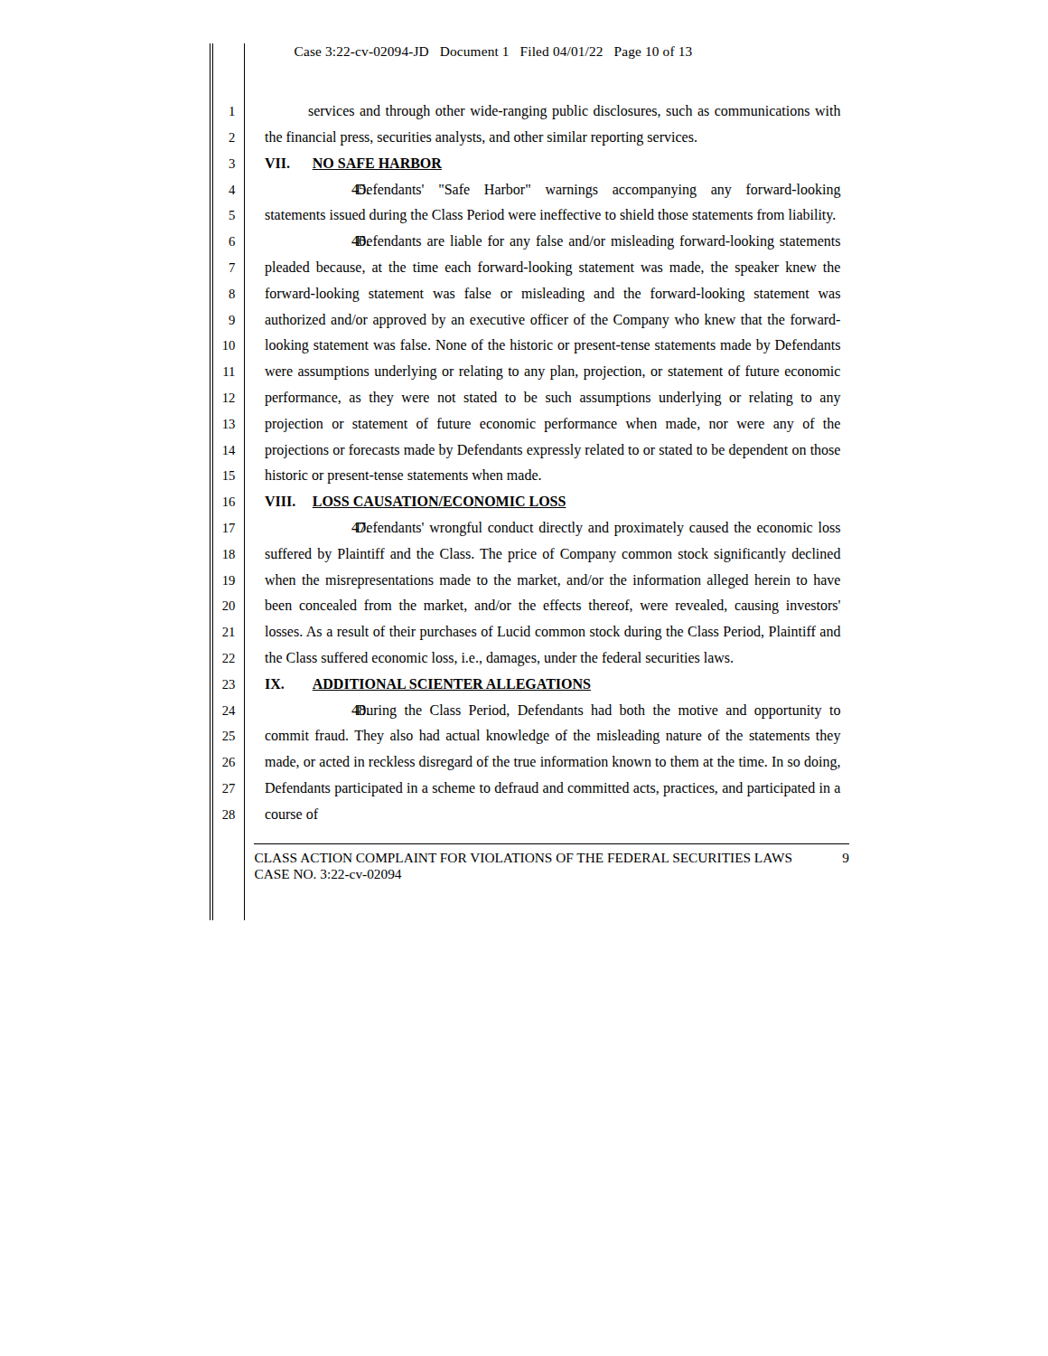Case 3:22-cv-02094-JD Document 1 Filed 04/01/22 Page 10 of 13
1
2
3
4
5
6
7
8
9
10
11
12
13
14
15
16
17
18
19
20
21
22
23
24
25
26
27
28
services and through other wide-ranging public disclosures, such as communications with the financial press, securities analysts, and other similar reporting services.
VII. NO SAFE HARBOR
45. Defendants' "Safe Harbor" warnings accompanying any forward-looking statements issued during the Class Period were ineffective to shield those statements from liability.
46. Defendants are liable for any false and/or misleading forward-looking statements pleaded because, at the time each forward-looking statement was made, the speaker knew the forward-looking statement was false or misleading and the forward-looking statement was authorized and/or approved by an executive officer of the Company who knew that the forward-looking statement was false. None of the historic or present-tense statements made by Defendants were assumptions underlying or relating to any plan, projection, or statement of future economic performance, as they were not stated to be such assumptions underlying or relating to any projection or statement of future economic performance when made, nor were any of the projections or forecasts made by Defendants expressly related to or stated to be dependent on those historic or present-tense statements when made.
VIII. LOSS CAUSATION/ECONOMIC LOSS
47. Defendants' wrongful conduct directly and proximately caused the economic loss suffered by Plaintiff and the Class. The price of Company common stock significantly declined when the misrepresentations made to the market, and/or the information alleged herein to have been concealed from the market, and/or the effects thereof, were revealed, causing investors' losses. As a result of their purchases of Lucid common stock during the Class Period, Plaintiff and the Class suffered economic loss, i.e., damages, under the federal securities laws.
IX. ADDITIONAL SCIENTER ALLEGATIONS
48. During the Class Period, Defendants had both the motive and opportunity to commit fraud. They also had actual knowledge of the misleading nature of the statements they made, or acted in reckless disregard of the true information known to them at the time. In so doing, Defendants participated in a scheme to defraud and committed acts, practices, and participated in a course of
CLASS ACTION COMPLAINT FOR VIOLATIONS OF THE FEDERAL SECURITIES LAWS
CASE NO. 3:22-cv-02094
9